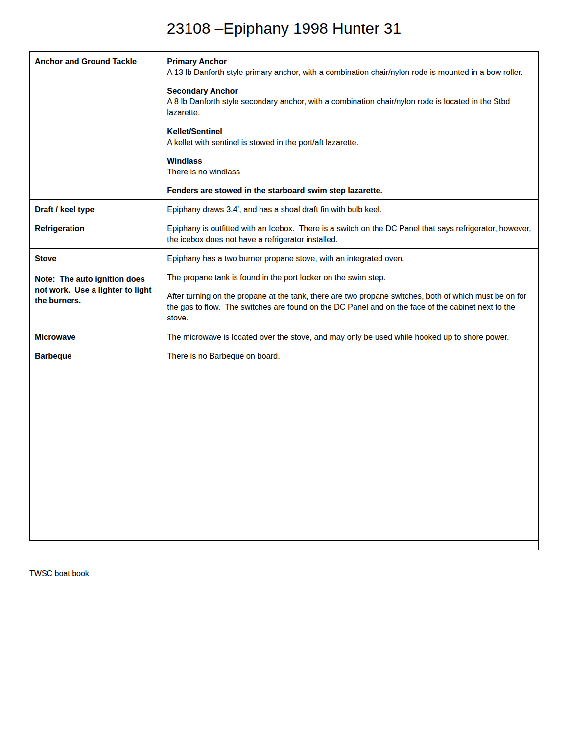23108 –Epiphany 1998 Hunter 31
| Anchor and Ground Tackle | Primary Anchor A 13 lb Danforth style primary anchor, with a combination chair/nylon rode is mounted in a bow roller. Secondary Anchor A 8 lb Danforth style secondary anchor, with a combination chair/nylon rode is located in the Stbd lazarette. Kellet/Sentinel A kellet with sentinel is stowed in the port/aft lazarette. Windlass There is no windlass Fenders are stowed in the starboard swim step lazarette. |
| Draft / keel type | Epiphany draws 3.4’, and has a shoal draft fin with bulb keel. |
| Refrigeration | Epiphany is outfitted with an Icebox. There is a switch on the DC Panel that says refrigerator, however, the icebox does not have a refrigerator installed. |
| Stove Note: The auto ignition does not work. Use a lighter to light the burners. | Epiphany has a two burner propane stove, with an integrated oven. The propane tank is found in the port locker on the swim step. After turning on the propane at the tank, there are two propane switches, both of which must be on for the gas to flow. The switches are found on the DC Panel and on the face of the cabinet next to the stove. |
| Microwave | The microwave is located over the stove, and may only be used while hooked up to shore power. |
| Barbeque | There is no Barbeque on board. |
TWSC boat book